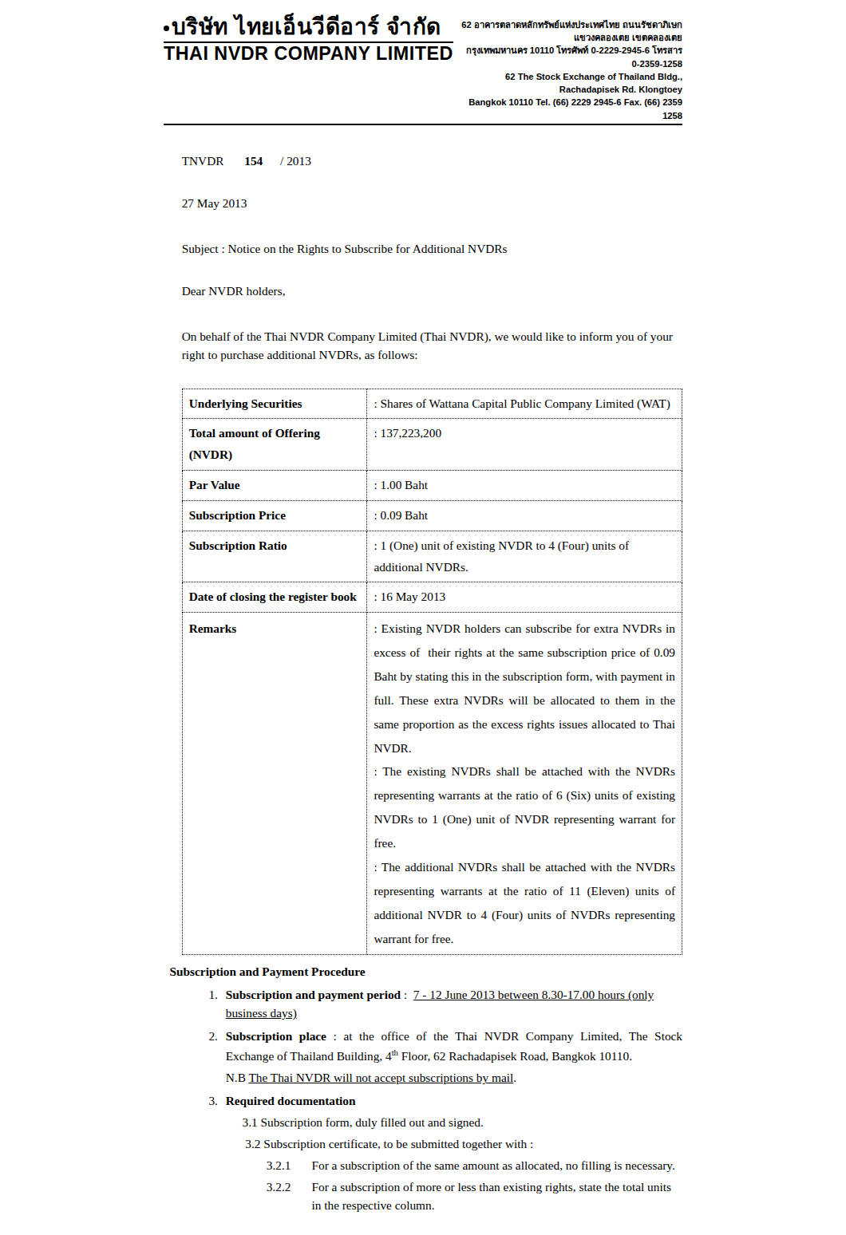บริษัท ไทยเอ็นวีดีอาร์ จำกัด
THAI NVDR COMPANY LIMITED
62 อาคารตลาดหลักทรัพย์แห่งประเทศไทย ถนนรัชดาภิเษก แขวงคลองเตย เขตคลองเตย
กรุงเทพมหานคร 10110 โทรศัพท์ 0-2229-2945-6 โทรสาร 0-2359-1258
62 The Stock Exchange of Thailand Bldg., Rachadapisek Rd. Klongtoey
Bangkok 10110 Tel. (66) 2229 2945-6 Fax. (66) 2359 1258
TNVDR 154 / 2013
27 May 2013
Subject : Notice on the Rights to Subscribe for Additional NVDRs
Dear NVDR holders,
On behalf of the Thai NVDR Company Limited (Thai NVDR), we would like to inform you of your right to purchase additional NVDRs, as follows:
| Underlying Securities | : Shares of Wattana Capital Public Company Limited (WAT) |
| Total amount of Offering (NVDR) | : 137,223,200 |
| Par Value | : 1.00 Baht |
| Subscription Price | : 0.09 Baht |
| Subscription Ratio | : 1 (One) unit of existing NVDR to 4 (Four) units of additional NVDRs. |
| Date of closing the register book | : 16 May 2013 |
| Remarks | : Existing NVDR holders can subscribe for extra NVDRs in excess of their rights at the same subscription price of 0.09 Baht by stating this in the subscription form, with payment in full. These extra NVDRs will be allocated to them in the same proportion as the excess rights issues allocated to Thai NVDR. : The existing NVDRs shall be attached with the NVDRs representing warrants at the ratio of 6 (Six) units of existing NVDRs to 1 (One) unit of NVDR representing warrant for free. : The additional NVDRs shall be attached with the NVDRs representing warrants at the ratio of 11 (Eleven) units of additional NVDR to 4 (Four) units of NVDRs representing warrant for free. |
Subscription and Payment Procedure
Subscription and payment period : 7 - 12 June 2013 between 8.30-17.00 hours (only business days)
Subscription place : at the office of the Thai NVDR Company Limited, The Stock Exchange of Thailand Building, 4th Floor, 62 Rachadapisek Road, Bangkok 10110.
N.B The Thai NVDR will not accept subscriptions by mail.
Required documentation
3.1 Subscription form, duly filled out and signed.
3.2 Subscription certificate, to be submitted together with :
3.2.1
For a subscription of the same amount as allocated, no filling is necessary.
3.2.2
For a subscription of more or less than existing rights, state the total units in the respective column.